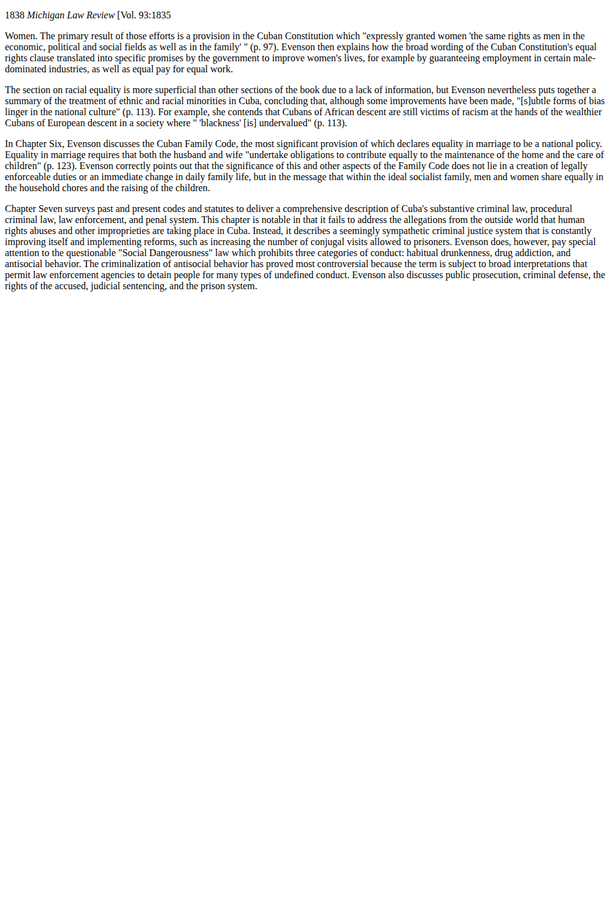1838 Michigan Law Review [Vol. 93:1835
Women. The primary result of those efforts is a provision in the Cuban Constitution which "expressly granted women 'the same rights as men in the economic, political and social fields as well as in the family' " (p. 97). Evenson then explains how the broad wording of the Cuban Constitution's equal rights clause translated into specific promises by the government to improve women's lives, for example by guaranteeing employment in certain male-dominated industries, as well as equal pay for equal work.
The section on racial equality is more superficial than other sections of the book due to a lack of information, but Evenson nevertheless puts together a summary of the treatment of ethnic and racial minorities in Cuba, concluding that, although some improvements have been made, "[s]ubtle forms of bias linger in the national culture" (p. 113). For example, she contends that Cubans of African descent are still victims of racism at the hands of the wealthier Cubans of European descent in a society where " 'blackness' [is] undervalued" (p. 113).
In Chapter Six, Evenson discusses the Cuban Family Code, the most significant provision of which declares equality in marriage to be a national policy. Equality in marriage requires that both the husband and wife "undertake obligations to contribute equally to the maintenance of the home and the care of children" (p. 123). Evenson correctly points out that the significance of this and other aspects of the Family Code does not lie in a creation of legally enforceable duties or an immediate change in daily family life, but in the message that within the ideal socialist family, men and women share equally in the household chores and the raising of the children.
Chapter Seven surveys past and present codes and statutes to deliver a comprehensive description of Cuba's substantive criminal law, procedural criminal law, law enforcement, and penal system. This chapter is notable in that it fails to address the allegations from the outside world that human rights abuses and other improprieties are taking place in Cuba. Instead, it describes a seemingly sympathetic criminal justice system that is constantly improving itself and implementing reforms, such as increasing the number of conjugal visits allowed to prisoners. Evenson does, however, pay special attention to the questionable "Social Dangerousness" law which prohibits three categories of conduct: habitual drunkenness, drug addiction, and antisocial behavior. The criminalization of antisocial behavior has proved most controversial because the term is subject to broad interpretations that permit law enforcement agencies to detain people for many types of undefined conduct. Evenson also discusses public prosecution, criminal defense, the rights of the accused, judicial sentencing, and the prison system.